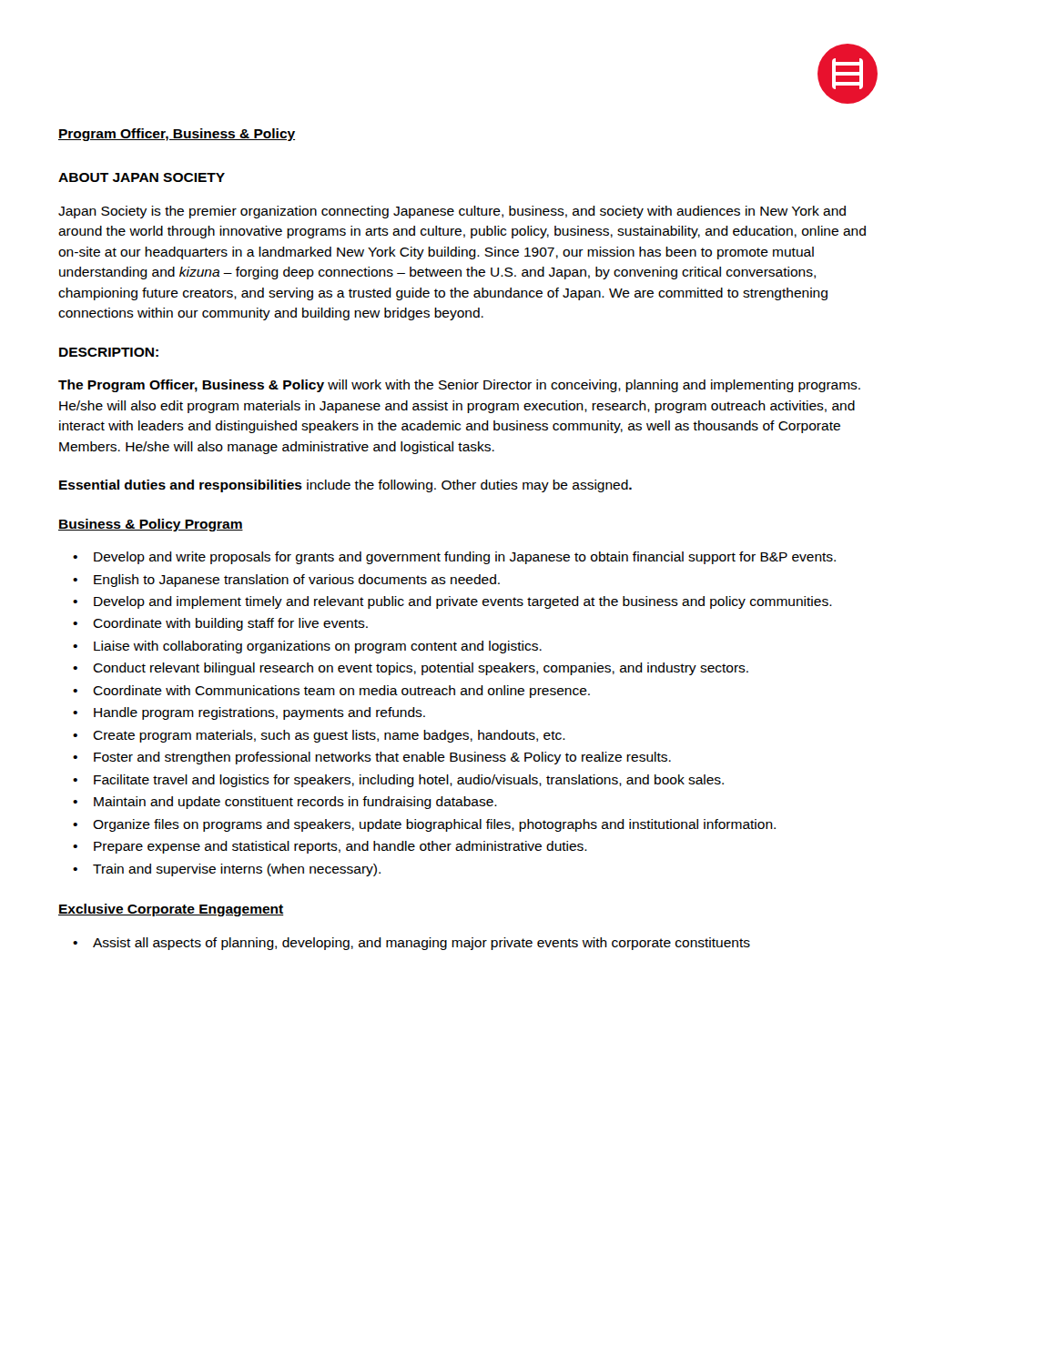Program Officer, Business & Policy
ABOUT JAPAN SOCIETY
Japan Society is the premier organization connecting Japanese culture, business, and society with audiences in New York and around the world through innovative programs in arts and culture, public policy, business, sustainability, and education, online and on-site at our headquarters in a landmarked New York City building. Since 1907, our mission has been to promote mutual understanding and kizuna – forging deep connections – between the U.S. and Japan, by convening critical conversations, championing future creators, and serving as a trusted guide to the abundance of Japan. We are committed to strengthening connections within our community and building new bridges beyond.
DESCRIPTION:
The Program Officer, Business & Policy will work with the Senior Director in conceiving, planning and implementing programs. He/she will also edit program materials in Japanese and assist in program execution, research, program outreach activities, and interact with leaders and distinguished speakers in the academic and business community, as well as thousands of Corporate Members. He/she will also manage administrative and logistical tasks.
Essential duties and responsibilities include the following. Other duties may be assigned.
Business & Policy Program
Develop and write proposals for grants and government funding in Japanese to obtain financial support for B&P events.
English to Japanese translation of various documents as needed.
Develop and implement timely and relevant public and private events targeted at the business and policy communities.
Coordinate with building staff for live events.
Liaise with collaborating organizations on program content and logistics.
Conduct relevant bilingual research on event topics, potential speakers, companies, and industry sectors.
Coordinate with Communications team on media outreach and online presence.
Handle program registrations, payments and refunds.
Create program materials, such as guest lists, name badges, handouts, etc.
Foster and strengthen professional networks that enable Business & Policy to realize results.
Facilitate travel and logistics for speakers, including hotel, audio/visuals, translations, and book sales.
Maintain and update constituent records in fundraising database.
Organize files on programs and speakers, update biographical files, photographs and institutional information.
Prepare expense and statistical reports, and handle other administrative duties.
Train and supervise interns (when necessary).
Exclusive Corporate Engagement
Assist all aspects of planning, developing, and managing major private events with corporate constituents